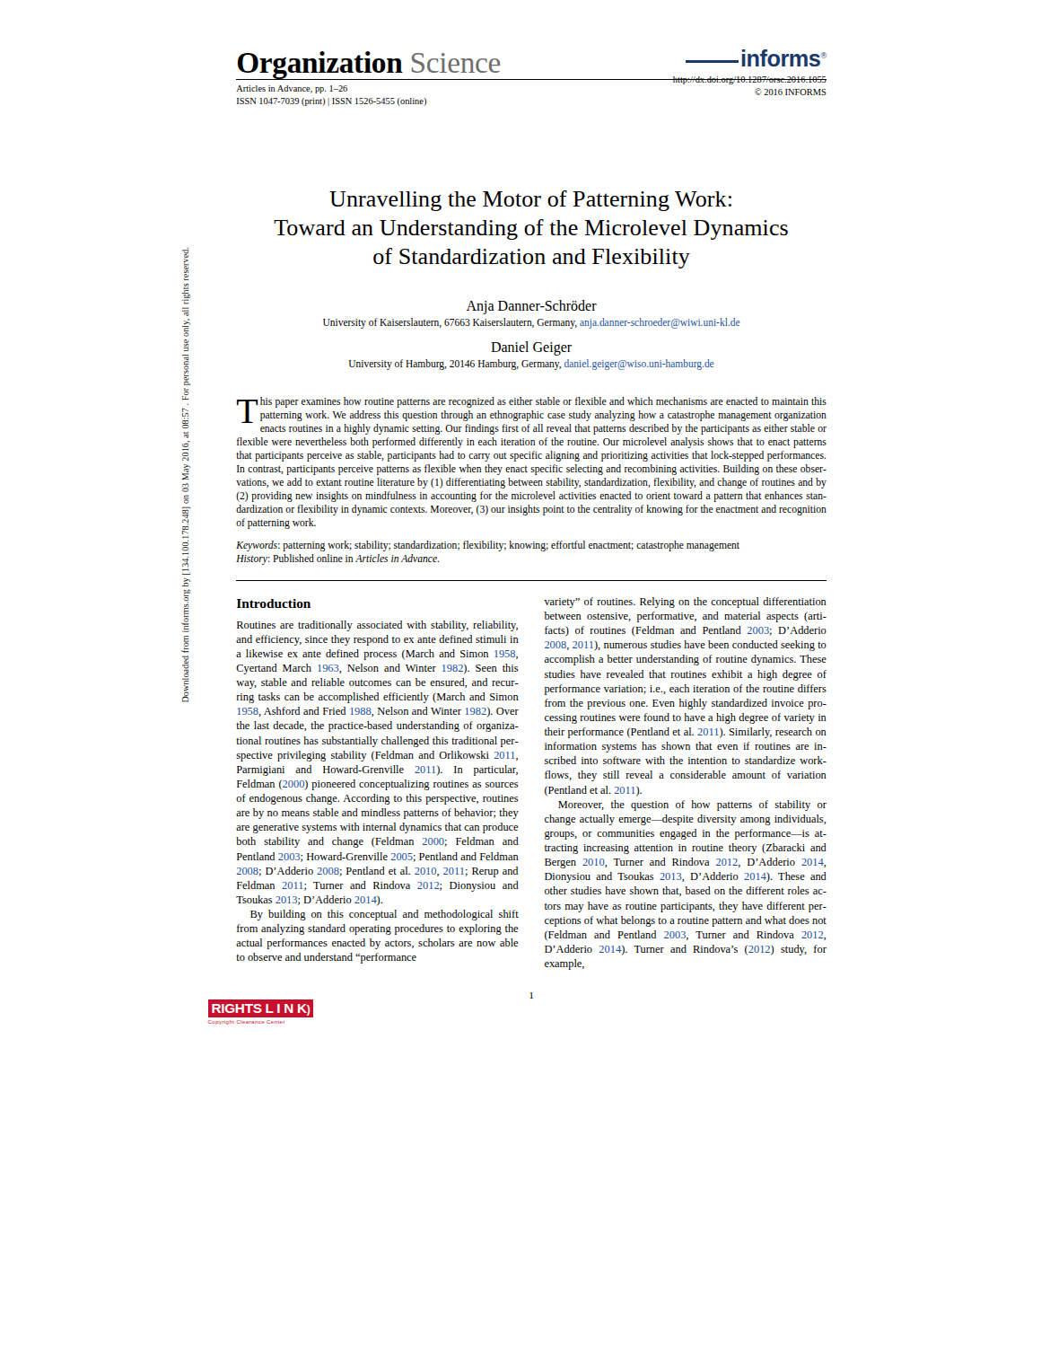Downloaded from informs.org by [134.100.178.248] on 03 May 2016, at 08:57 . For personal use only, all rights reserved.
Organization Science
Articles in Advance, pp. 1–26
ISSN 1047-7039 (print) | ISSN 1526-5455 (online)
informs®
http://dx.doi.org/10.1287/orsc.2016.1055
© 2016 INFORMS
Unravelling the Motor of Patterning Work:
Toward an Understanding of the Microlevel Dynamics
of Standardization and Flexibility
Anja Danner-Schröder
University of Kaiserslautern, 67663 Kaiserslautern, Germany, anja.danner-schroeder@wiwi.uni-kl.de
Daniel Geiger
University of Hamburg, 20146 Hamburg, Germany, daniel.geiger@wiso.uni-hamburg.de
This paper examines how routine patterns are recognized as either stable or flexible and which mechanisms are enacted to maintain this patterning work. We address this question through an ethnographic case study analyzing how a catastrophe management organization enacts routines in a highly dynamic setting. Our findings first of all reveal that patterns described by the participants as either stable or flexible were nevertheless both performed differently in each iteration of the routine. Our microlevel analysis shows that to enact patterns that participants perceive as stable, participants had to carry out specific aligning and prioritizing activities that lock-stepped performances. In contrast, participants perceive patterns as flexible when they enact specific selecting and recombining activities. Building on these observations, we add to extant routine literature by (1) differentiating between stability, standardization, flexibility, and change of routines and by (2) providing new insights on mindfulness in accounting for the microlevel activities enacted to orient toward a pattern that enhances standardization or flexibility in dynamic contexts. Moreover, (3) our insights point to the centrality of knowing for the enactment and recognition of patterning work.
Keywords: patterning work; stability; standardization; flexibility; knowing; effortful enactment; catastrophe management
History: Published online in Articles in Advance.
Introduction
Routines are traditionally associated with stability, reliability, and efficiency, since they respond to ex ante defined stimuli in a likewise ex ante defined process (March and Simon 1958, Cyertand March 1963, Nelson and Winter 1982). Seen this way, stable and reliable outcomes can be ensured, and recurring tasks can be accomplished efficiently (March and Simon 1958, Ashford and Fried 1988, Nelson and Winter 1982). Over the last decade, the practice-based understanding of organizational routines has substantially challenged this traditional perspective privileging stability (Feldman and Orlikowski 2011, Parmigiani and Howard-Grenville 2011). In particular, Feldman (2000) pioneered conceptualizing routines as sources of endogenous change. According to this perspective, routines are by no means stable and mindless patterns of behavior; they are generative systems with internal dynamics that can produce both stability and change (Feldman 2000; Feldman and Pentland 2003; Howard-Grenville 2005; Pentland and Feldman 2008; D’Adderio 2008; Pentland et al. 2010, 2011; Rerup and Feldman 2011; Turner and Rindova 2012; Dionysiou and Tsoukas 2013; D’Adderio 2014).
By building on this conceptual and methodological shift from analyzing standard operating procedures to exploring the actual performances enacted by actors, scholars are now able to observe and understand “performance
variety” of routines. Relying on the conceptual differentiation between ostensive, performative, and material aspects (artifacts) of routines (Feldman and Pentland 2003; D’Adderio 2008, 2011), numerous studies have been conducted seeking to accomplish a better understanding of routine dynamics. These studies have revealed that routines exhibit a high degree of performance variation; i.e., each iteration of the routine differs from the previous one. Even highly standardized invoice processing routines were found to have a high degree of variety in their performance (Pentland et al. 2011). Similarly, research on information systems has shown that even if routines are inscribed into software with the intention to standardize workflows, they still reveal a considerable amount of variation (Pentland et al. 2011).
Moreover, the question of how patterns of stability or change actually emerge—despite diversity among individuals, groups, or communities engaged in the performance—is attracting increasing attention in routine theory (Zbaracki and Bergen 2010, Turner and Rindova 2012, D’Adderio 2014, Dionysiou and Tsoukas 2013, D’Adderio 2014). These and other studies have shown that, based on the different roles actors may have as routine participants, they have different perceptions of what belongs to a routine pattern and what does not (Feldman and Pentland 2003, Turner and Rindova 2012, D’Adderio 2014). Turner and Rindova’s (2012) study, for example,
1
RIGHTS L I N K)
Copyright Clearance Center